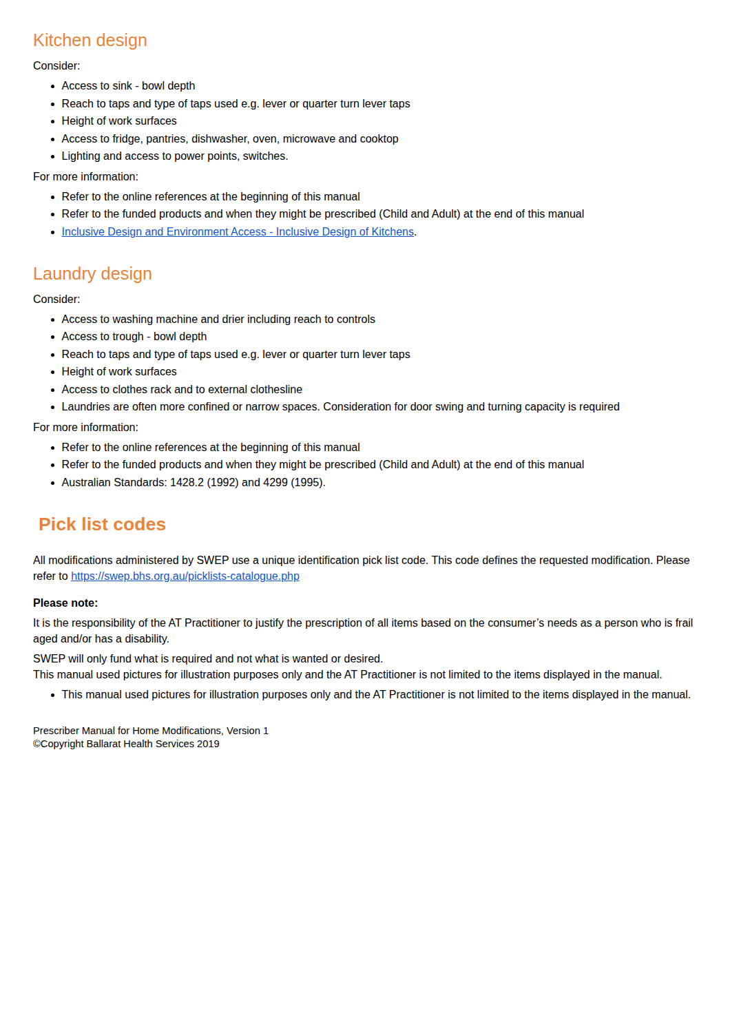Kitchen design
Consider:
Access to sink - bowl depth
Reach to taps and type of taps used e.g. lever or quarter turn lever taps
Height of work surfaces
Access to fridge, pantries, dishwasher, oven, microwave and cooktop
Lighting and access to power points, switches.
For more information:
Refer to the online references at the beginning of this manual
Refer to the funded products and when they might be prescribed (Child and Adult) at the end of this manual
Inclusive Design and Environment Access - Inclusive Design of Kitchens.
Laundry design
Consider:
Access to washing machine and drier including reach to controls
Access to trough - bowl depth
Reach to taps and type of taps used e.g. lever or quarter turn lever taps
Height of work surfaces
Access to clothes rack and to external clothesline
Laundries are often more confined or narrow spaces. Consideration for door swing and turning capacity is required
For more information:
Refer to the online references at the beginning of this manual
Refer to the funded products and when they might be prescribed (Child and Adult) at the end of this manual
Australian Standards: 1428.2 (1992) and 4299 (1995).
Pick list codes
All modifications administered by SWEP use a unique identification pick list code. This code defines the requested modification. Please refer to https://swep.bhs.org.au/picklists-catalogue.php
Please note:
It is the responsibility of the AT Practitioner to justify the prescription of all items based on the consumer’s needs as a person who is frail aged and/or has a disability.
SWEP will only fund what is required and not what is wanted or desired.
This manual used pictures for illustration purposes only and the AT Practitioner is not limited to the items displayed in the manual.
This manual used pictures for illustration purposes only and the AT Practitioner is not limited to the items displayed in the manual.
Prescriber Manual for Home Modifications, Version 1
©Copyright Ballarat Health Services 2019